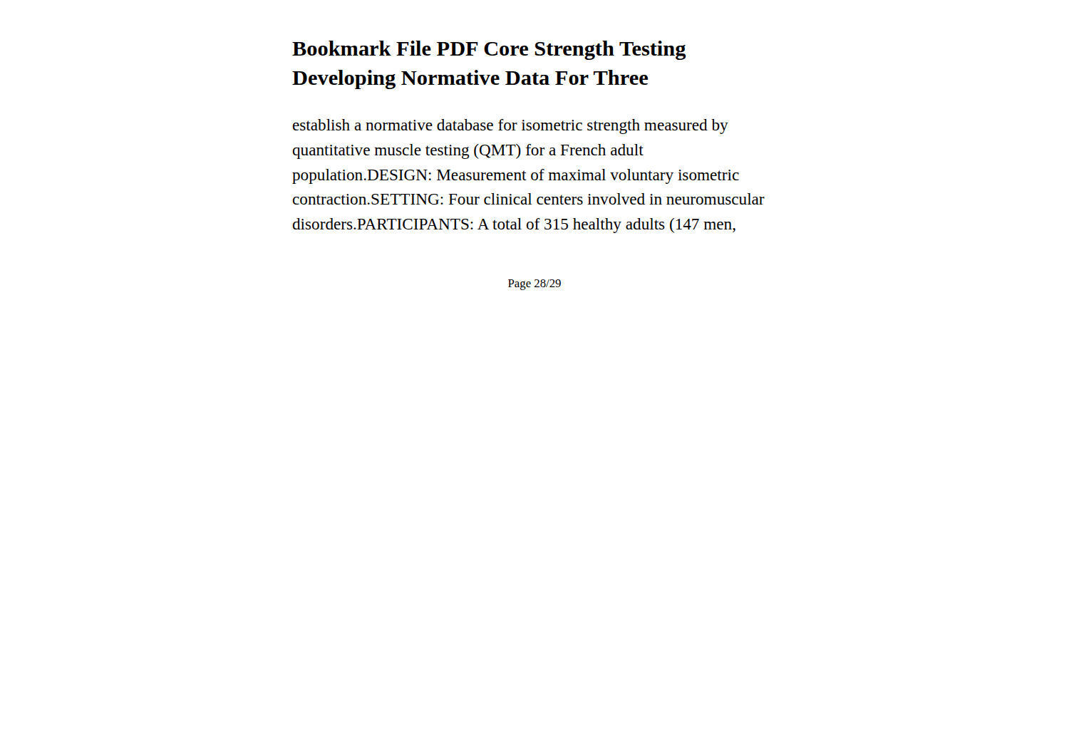Bookmark File PDF Core Strength Testing Developing Normative Data For Three
establish a normative database for isometric strength measured by quantitative muscle testing (QMT) for a French adult population.DESIGN: Measurement of maximal voluntary isometric contraction.SETTING: Four clinical centers involved in neuromuscular disorders.PARTICIPANTS: A total of 315 healthy adults (147 men,
Page 28/29